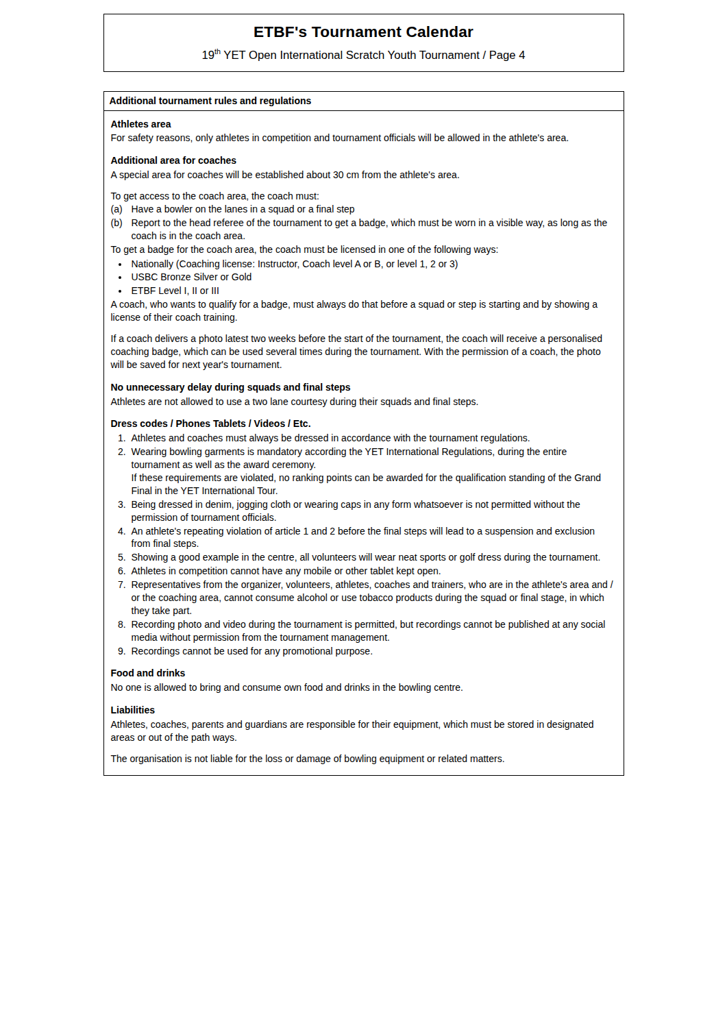ETBF's Tournament Calendar
19th YET Open International Scratch Youth Tournament / Page 4
Additional tournament rules and regulations
Athletes area
For safety reasons, only athletes in competition and tournament officials will be allowed in the athlete's area.
Additional area for coaches
A special area for coaches will be established about 30 cm from the athlete's area.
To get access to the coach area, the coach must:
(a) Have a bowler on the lanes in a squad or a final step
(b) Report to the head referee of the tournament to get a badge, which must be worn in a visible way, as long as the coach is in the coach area.
To get a badge for the coach area, the coach must be licensed in one of the following ways:
Nationally (Coaching license: Instructor, Coach level A or B, or level 1, 2 or 3)
USBC Bronze Silver or Gold
ETBF Level I, II or III
A coach, who wants to qualify for a badge, must always do that before a squad or step is starting and by showing a license of their coach training.
If a coach delivers a photo latest two weeks before the start of the tournament, the coach will receive a personalised coaching badge, which can be used several times during the tournament. With the permission of a coach, the photo will be saved for next year's tournament.
No unnecessary delay during squads and final steps
Athletes are not allowed to use a two lane courtesy during their squads and final steps.
Dress codes / Phones Tablets / Videos / Etc.
Athletes and coaches must always be dressed in accordance with the tournament regulations.
Wearing bowling garments is mandatory according the YET International Regulations, during the entire tournament as well as the award ceremony.
If these requirements are violated, no ranking points can be awarded for the qualification standing of the Grand Final in the YET International Tour.
Being dressed in denim, jogging cloth or wearing caps in any form whatsoever is not permitted without the permission of tournament officials.
An athlete's repeating violation of article 1 and 2 before the final steps will lead to a suspension and exclusion from final steps.
Showing a good example in the centre, all volunteers will wear neat sports or golf dress during the tournament.
Athletes in competition cannot have any mobile or other tablet kept open.
Representatives from the organizer, volunteers, athletes, coaches and trainers, who are in the athlete's area and / or the coaching area, cannot consume alcohol or use tobacco products during the squad or final stage, in which they take part.
Recording photo and video during the tournament is permitted, but recordings cannot be published at any social media without permission from the tournament management.
Recordings cannot be used for any promotional purpose.
Food and drinks
No one is allowed to bring and consume own food and drinks in the bowling centre.
Liabilities
Athletes, coaches, parents and guardians are responsible for their equipment, which must be stored in designated areas or out of the path ways.
The organisation is not liable for the loss or damage of bowling equipment or related matters.